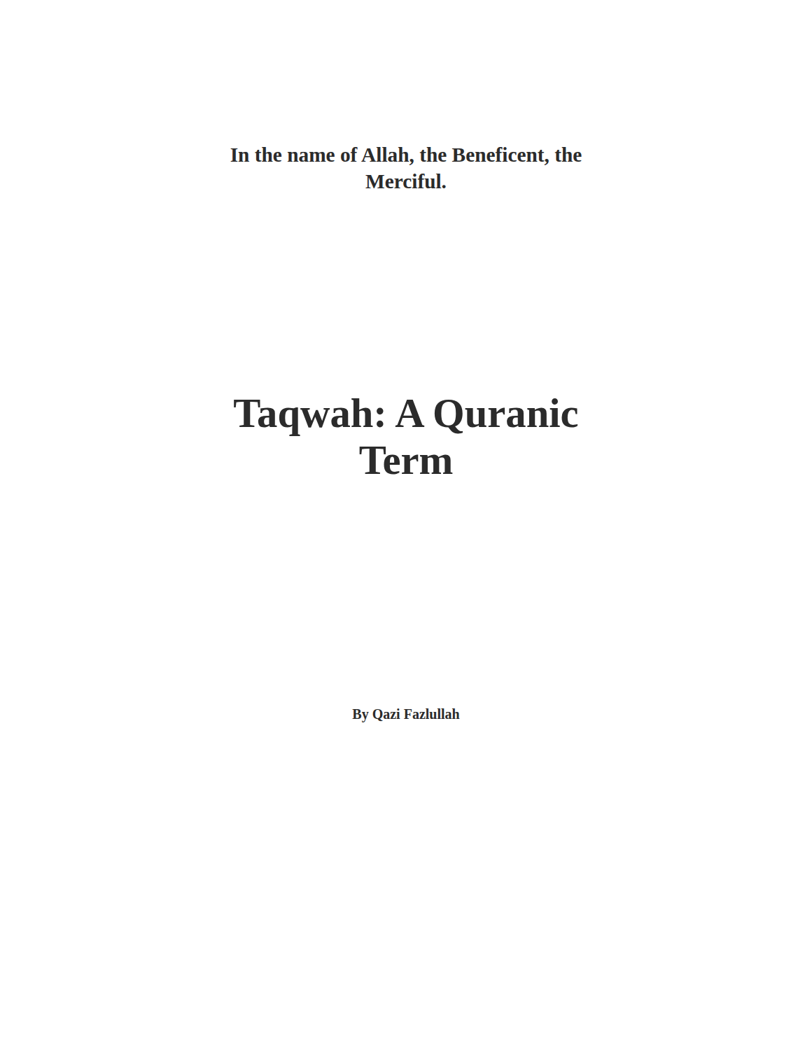In the name of Allah, the Beneficent, the Merciful.
Taqwah: A Quranic Term
By Qazi Fazlullah